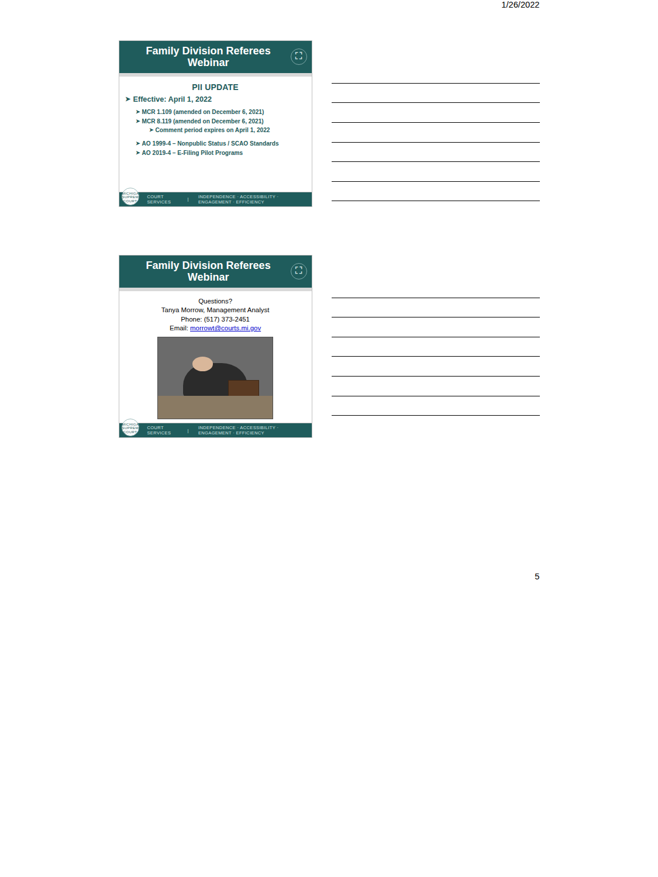1/26/2022
Family Division Referees Webinar ⛶
PII UPDATE
Effective: April 1, 2022
MCR 1.109 (amended on December 6, 2021)
MCR 8.119 (amended on December 6, 2021)
Comment period expires on April 1, 2022
AO 1999-4 – Nonpublic Status / SCAO Standards
AO 2019-4 – E-Filing Pilot Programs
MICHIGAN
SUPREME
COURT
COURT SERVICES | INDEPENDENCE · ACCESSIBILITY · ENGAGEMENT · EFFICIENCY
Family Division Referees Webinar ⛶
Questions?
Tanya Morrow, Management Analyst
Phone: (517) 373-2451
Email: morrowt@courts.mi.gov
MICHIGAN
SUPREME
COURT
COURT SERVICES | INDEPENDENCE · ACCESSIBILITY · ENGAGEMENT · EFFICIENCY
5